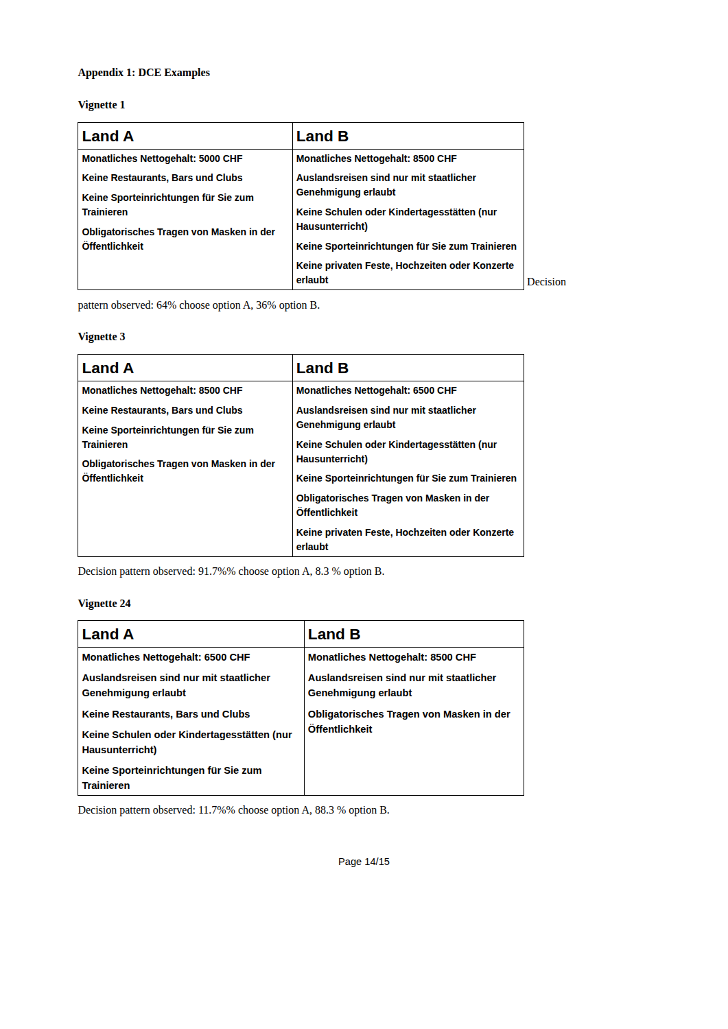Appendix 1: DCE Examples
Vignette 1
| Land A | Land B |
| --- | --- |
| Monatliches Nettogehalt: 5000 CHF Keine Restaurants, Bars und Clubs Keine Sporteinrichtungen für Sie zum Trainieren Obligatorisches Tragen von Masken in der Öffentlichkeit | Monatliches Nettogehalt: 8500 CHF Auslandsreisen sind nur mit staatlicher Genehmigung erlaubt Keine Schulen oder Kindertagesstätten (nur Hausunterricht) Keine Sporteinrichtungen für Sie zum Trainieren Keine privaten Feste, Hochzeiten oder Konzerte erlaubt |
Decision
pattern observed: 64% choose option A, 36% option B.
Vignette 3
| Land A | Land B |
| --- | --- |
| Monatliches Nettogehalt: 8500 CHF Keine Restaurants, Bars und Clubs Keine Sporteinrichtungen für Sie zum Trainieren Obligatorisches Tragen von Masken in der Öffentlichkeit | Monatliches Nettogehalt: 6500 CHF Auslandsreisen sind nur mit staatlicher Genehmigung erlaubt Keine Schulen oder Kindertagesstätten (nur Hausunterricht) Keine Sporteinrichtungen für Sie zum Trainieren Obligatorisches Tragen von Masken in der Öffentlichkeit Keine privaten Feste, Hochzeiten oder Konzerte erlaubt |
Decision pattern observed: 91.7%% choose option A, 8.3 % option B.
Vignette 24
| Land A | Land B |
| --- | --- |
| Monatliches Nettogehalt: 6500 CHF Auslandsreisen sind nur mit staatlicher Genehmigung erlaubt Keine Restaurants, Bars und Clubs Keine Schulen oder Kindertagesstätten (nur Hausunterricht) Keine Sporteinrichtungen für Sie zum Trainieren | Monatliches Nettogehalt: 8500 CHF Auslandsreisen sind nur mit staatlicher Genehmigung erlaubt Obligatorisches Tragen von Masken in der Öffentlichkeit |
Decision pattern observed: 11.7%% choose option A, 88.3 % option B.
Page 14/15